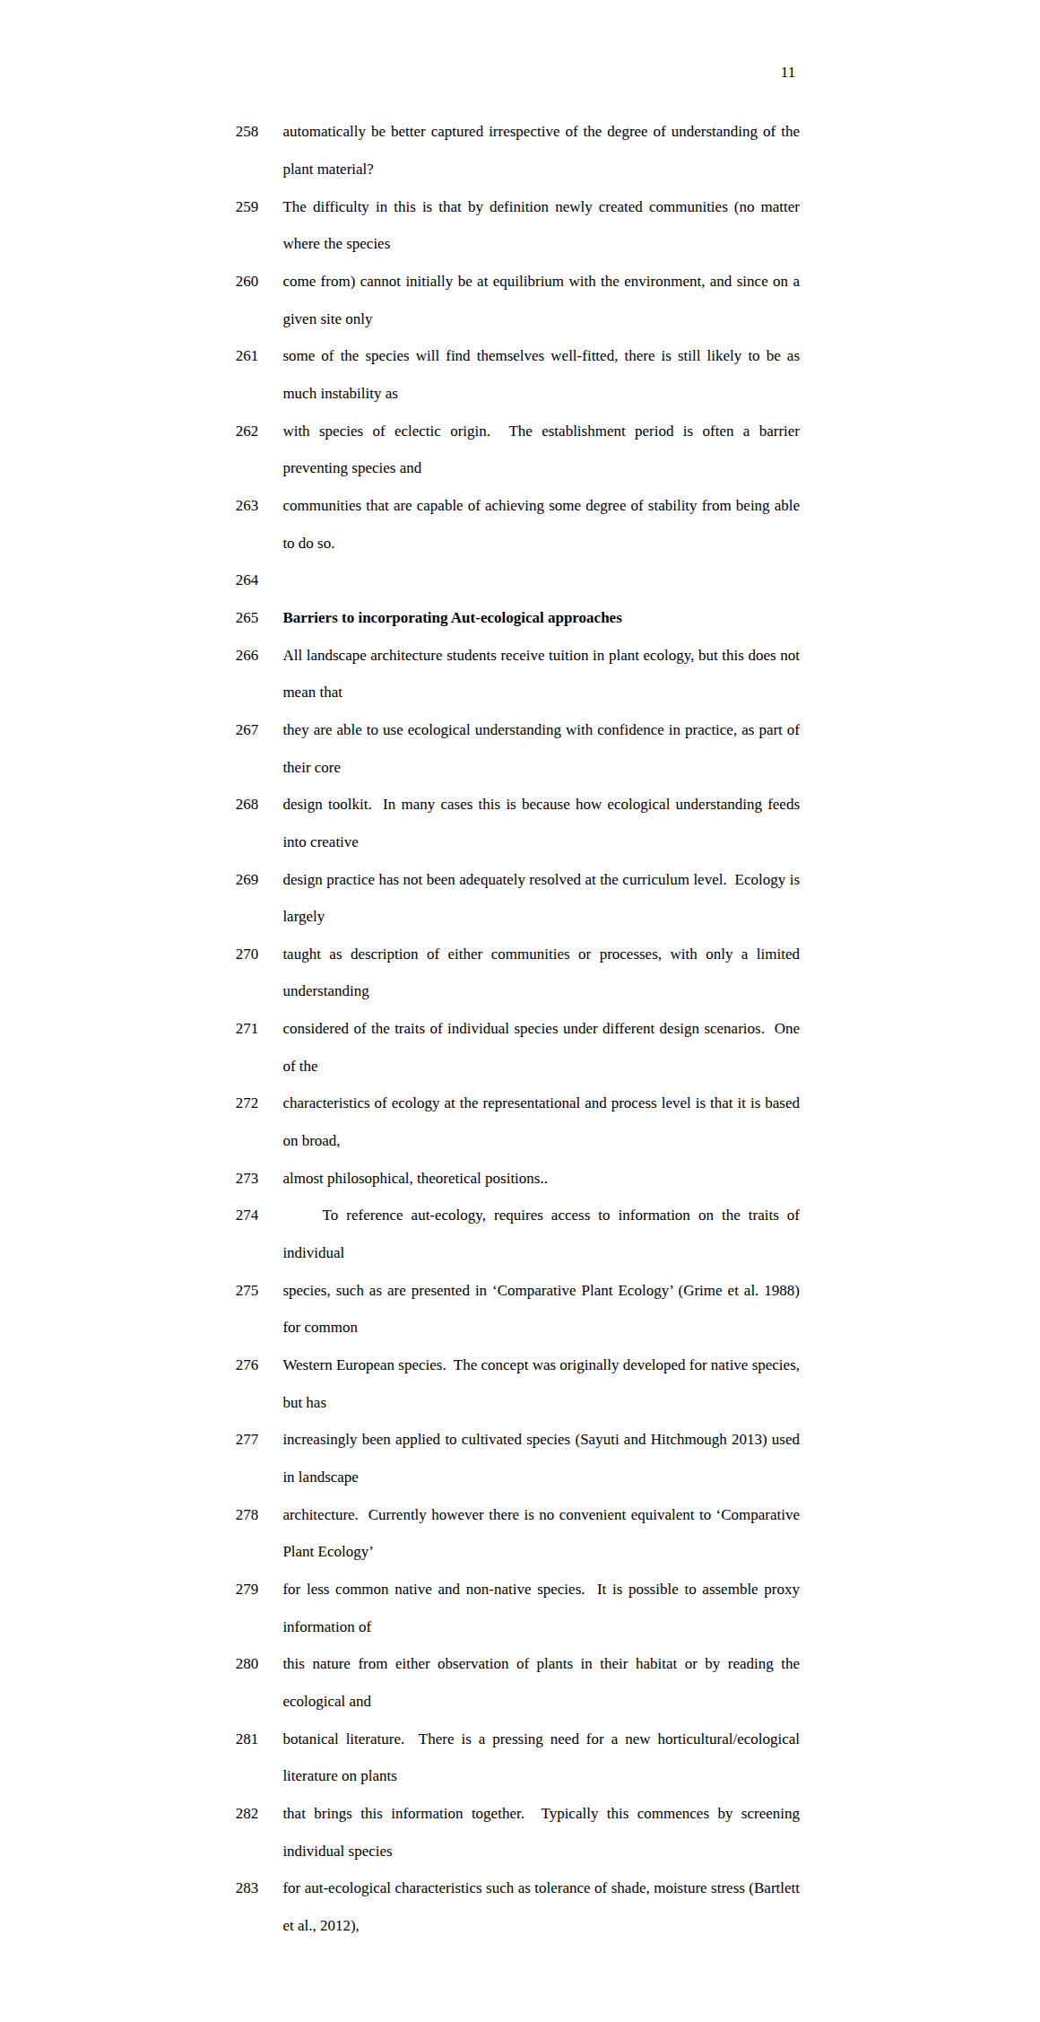11
automatically be better captured irrespective of the degree of understanding of the plant material?
The difficulty in this is that by definition newly created communities (no matter where the species
come from) cannot initially be at equilibrium with the environment, and since on a given site only
some of the species will find themselves well-fitted, there is still likely to be as much instability as
with species of eclectic origin. The establishment period is often a barrier preventing species and
communities that are capable of achieving some degree of stability from being able to do so.
Barriers to incorporating Aut-ecological approaches
All landscape architecture students receive tuition in plant ecology, but this does not mean that
they are able to use ecological understanding with confidence in practice, as part of their core
design toolkit. In many cases this is because how ecological understanding feeds into creative
design practice has not been adequately resolved at the curriculum level. Ecology is largely
taught as description of either communities or processes, with only a limited understanding
considered of the traits of individual species under different design scenarios. One of the
characteristics of ecology at the representational and process level is that it is based on broad,
almost philosophical, theoretical positions..
To reference aut-ecology, requires access to information on the traits of individual
species, such as are presented in ‘Comparative Plant Ecology’ (Grime et al. 1988) for common
Western European species. The concept was originally developed for native species, but has
increasingly been applied to cultivated species (Sayuti and Hitchmough 2013) used in landscape
architecture. Currently however there is no convenient equivalent to ‘Comparative Plant Ecology’
for less common native and non-native species. It is possible to assemble proxy information of
this nature from either observation of plants in their habitat or by reading the ecological and
botanical literature. There is a pressing need for a new horticultural/ecological literature on plants
that brings this information together. Typically this commences by screening individual species
for aut-ecological characteristics such as tolerance of shade, moisture stress (Bartlett et al., 2012),